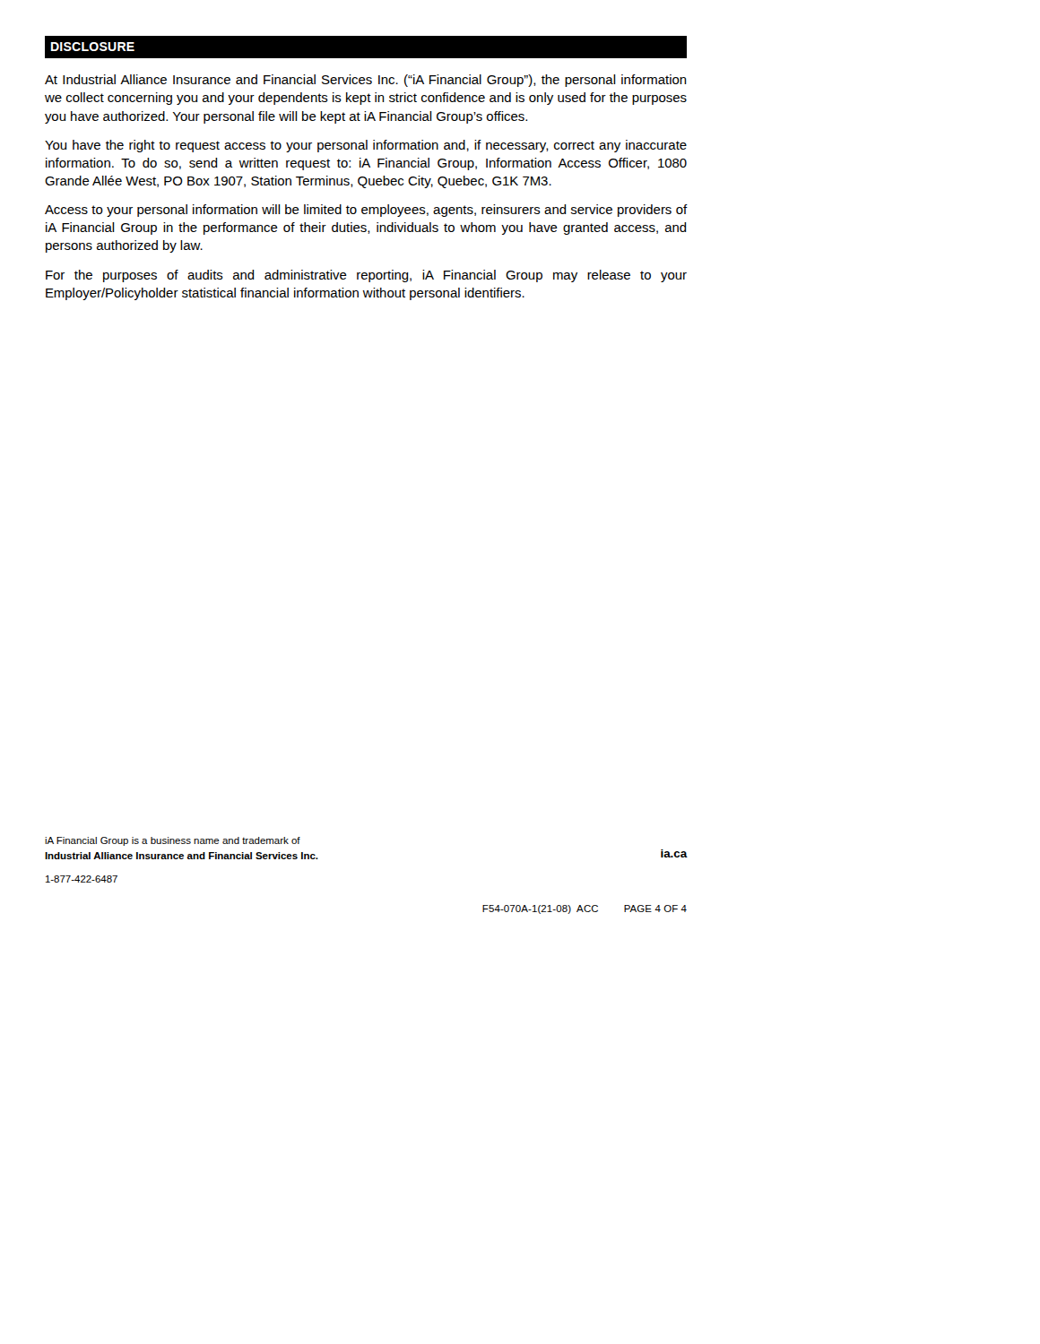DISCLOSURE
At Industrial Alliance Insurance and Financial Services Inc. (“iA Financial Group”), the personal information we collect concerning you and your dependents is kept in strict confidence and is only used for the purposes you have authorized. Your personal file will be kept at iA Financial Group’s offices.
You have the right to request access to your personal information and, if necessary, correct any inaccurate information. To do so, send a written request to: iA Financial Group, Information Access Officer, 1080 Grande Allée West, PO Box 1907, Station Terminus, Quebec City, Quebec, G1K 7M3.
Access to your personal information will be limited to employees, agents, reinsurers and service providers of iA Financial Group in the performance of their duties, individuals to whom you have granted access, and persons authorized by law.
For the purposes of audits and administrative reporting, iA Financial Group may release to your Employer/Policyholder statistical financial information without personal identifiers.
iA Financial Group is a business name and trademark of
Industrial Alliance Insurance and Financial Services Inc.
ia.ca
1-877-422-6487
F54-070A-1(21-08) ACCPAGE 4 OF 4